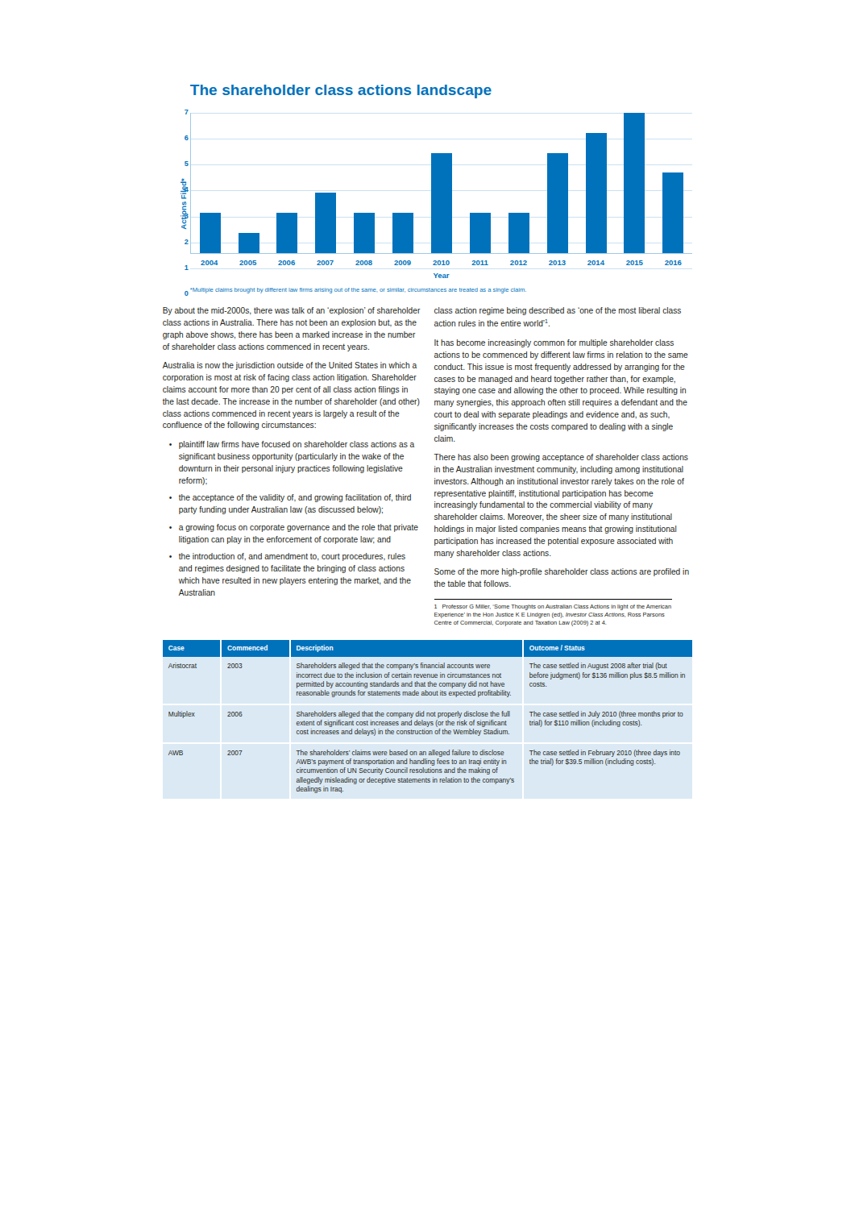The shareholder class actions landscape
Actions Filed*
7 6 5 4 3 2 1 0
20042005200620072008 20092010201120122013 201420152016
Year
*Multiple claims brought by different law firms arising out of the same, or similar, circumstances are treated as a single claim.
By about the mid-2000s, there was talk of an ‘explosion’ of shareholder class actions in Australia. There has not been an explosion but, as the graph above shows, there has been a marked increase in the number of shareholder class actions commenced in recent years.
Australia is now the jurisdiction outside of the United States in which a corporation is most at risk of facing class action litigation. Shareholder claims account for more than 20 per cent of all class action filings in the last decade. The increase in the number of shareholder (and other) class actions commenced in recent years is largely a result of the confluence of the following circumstances:
plaintiff law firms have focused on shareholder class actions as a significant business opportunity (particularly in the wake of the downturn in their personal injury practices following legislative reform);
the acceptance of the validity of, and growing facilitation of, third party funding under Australian law (as discussed below);
a growing focus on corporate governance and the role that private litigation can play in the enforcement of corporate law; and
the introduction of, and amendment to, court procedures, rules and regimes designed to facilitate the bringing of class actions which have resulted in new players entering the market, and the Australian
class action regime being described as ‘one of the most liberal class action rules in the entire world’1.
It has become increasingly common for multiple shareholder class actions to be commenced by different law firms in relation to the same conduct. This issue is most frequently addressed by arranging for the cases to be managed and heard together rather than, for example, staying one case and allowing the other to proceed. While resulting in many synergies, this approach often still requires a defendant and the court to deal with separate pleadings and evidence and, as such, significantly increases the costs compared to dealing with a single claim.
There has also been growing acceptance of shareholder class actions in the Australian investment community, including among institutional investors. Although an institutional investor rarely takes on the role of representative plaintiff, institutional participation has become increasingly fundamental to the commercial viability of many shareholder claims. Moreover, the sheer size of many institutional holdings in major listed companies means that growing institutional participation has increased the potential exposure associated with many shareholder class actions.
Some of the more high-profile shareholder class actions are profiled in the table that follows.
1 Professor G Miller, ‘Some Thoughts on Australian Class Actions in light of the American Experience’ in the Hon Justice K E Lindgren (ed), Investor Class Actions, Ross Parsons Centre of Commercial, Corporate and Taxation Law (2009) 2 at 4.
| Case | Commenced | Description | Outcome / Status |
| --- | --- | --- | --- |
| Aristocrat | 2003 | Shareholders alleged that the company’s financial accounts were incorrect due to the inclusion of certain revenue in circumstances not permitted by accounting standards and that the company did not have reasonable grounds for statements made about its expected profitability. | The case settled in August 2008 after trial (but before judgment) for $136 million plus $8.5 million in costs. |
| Multiplex | 2006 | Shareholders alleged that the company did not properly disclose the full extent of significant cost increases and delays (or the risk of significant cost increases and delays) in the construction of the Wembley Stadium. | The case settled in July 2010 (three months prior to trial) for $110 million (including costs). |
| AWB | 2007 | The shareholders’ claims were based on an alleged failure to disclose AWB’s payment of transportation and handling fees to an Iraqi entity in circumvention of UN Security Council resolutions and the making of allegedly misleading or deceptive statements in relation to the company’s dealings in Iraq. | The case settled in February 2010 (three days into the trial) for $39.5 million (including costs). |